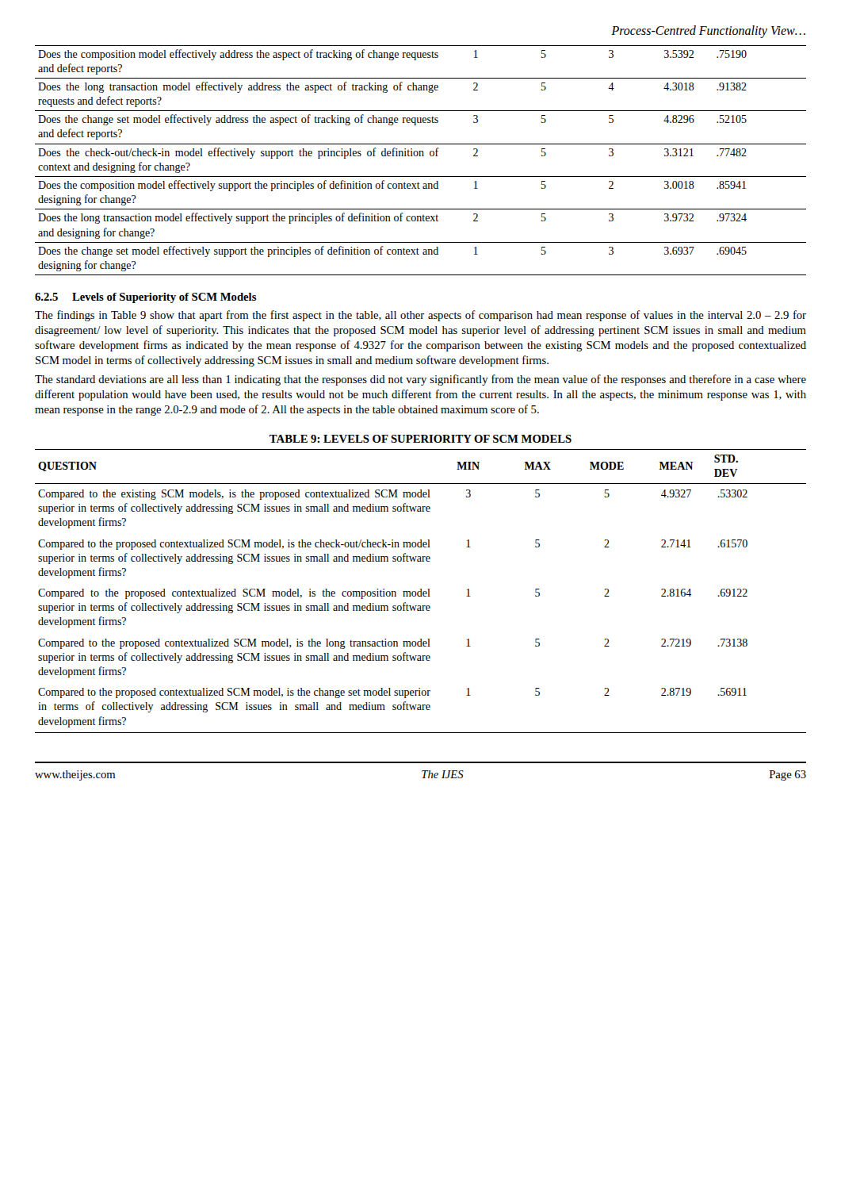Process-Centred Functionality View…
| Does the composition model effectively address the aspect of tracking of change requests and defect reports? | 1 | 5 | 3 | 3.5392 | .75190 |
| Does the long transaction model effectively address the aspect of tracking of change requests and defect reports? | 2 | 5 | 4 | 4.3018 | .91382 |
| Does the change set model effectively address the aspect of tracking of change requests and defect reports? | 3 | 5 | 5 | 4.8296 | .52105 |
| Does the check-out/check-in model effectively support the principles of definition of context and designing for change? | 2 | 5 | 3 | 3.3121 | .77482 |
| Does the composition model effectively support the principles of definition of context and designing for change? | 1 | 5 | 2 | 3.0018 | .85941 |
| Does the long transaction model effectively support the principles of definition of context and designing for change? | 2 | 5 | 3 | 3.9732 | .97324 |
| Does the change set model effectively support the principles of definition of context and designing for change? | 1 | 5 | 3 | 3.6937 | .69045 |
6.2.5 Levels of Superiority of SCM Models
The findings in Table 9 show that apart from the first aspect in the table, all other aspects of comparison had mean response of values in the interval 2.0 – 2.9 for disagreement/ low level of superiority. This indicates that the proposed SCM model has superior level of addressing pertinent SCM issues in small and medium software development firms as indicated by the mean response of 4.9327 for the comparison between the existing SCM models and the proposed contextualized SCM model in terms of collectively addressing SCM issues in small and medium software development firms.
The standard deviations are all less than 1 indicating that the responses did not vary significantly from the mean value of the responses and therefore in a case where different population would have been used, the results would not be much different from the current results. In all the aspects, the minimum response was 1, with mean response in the range 2.0-2.9 and mode of 2. All the aspects in the table obtained maximum score of 5.
TABLE 9: LEVELS OF SUPERIORITY OF SCM MODELS
| QUESTION | MIN | MAX | MODE | MEAN | STD. DEV |
| --- | --- | --- | --- | --- | --- |
| Compared to the existing SCM models, is the proposed contextualized SCM model superior in terms of collectively addressing SCM issues in small and medium software development firms? | 3 | 5 | 5 | 4.9327 | .53302 |
| Compared to the proposed contextualized SCM model, is the check-out/check-in model superior in terms of collectively addressing SCM issues in small and medium software development firms? | 1 | 5 | 2 | 2.7141 | .61570 |
| Compared to the proposed contextualized SCM model, is the composition model superior in terms of collectively addressing SCM issues in small and medium software development firms? | 1 | 5 | 2 | 2.8164 | .69122 |
| Compared to the proposed contextualized SCM model, is the long transaction model superior in terms of collectively addressing SCM issues in small and medium software development firms? | 1 | 5 | 2 | 2.7219 | .73138 |
| Compared to the proposed contextualized SCM model, is the change set model superior in terms of collectively addressing SCM issues in small and medium software development firms? | 1 | 5 | 2 | 2.8719 | .56911 |
www.theijes.com The IJES Page 63